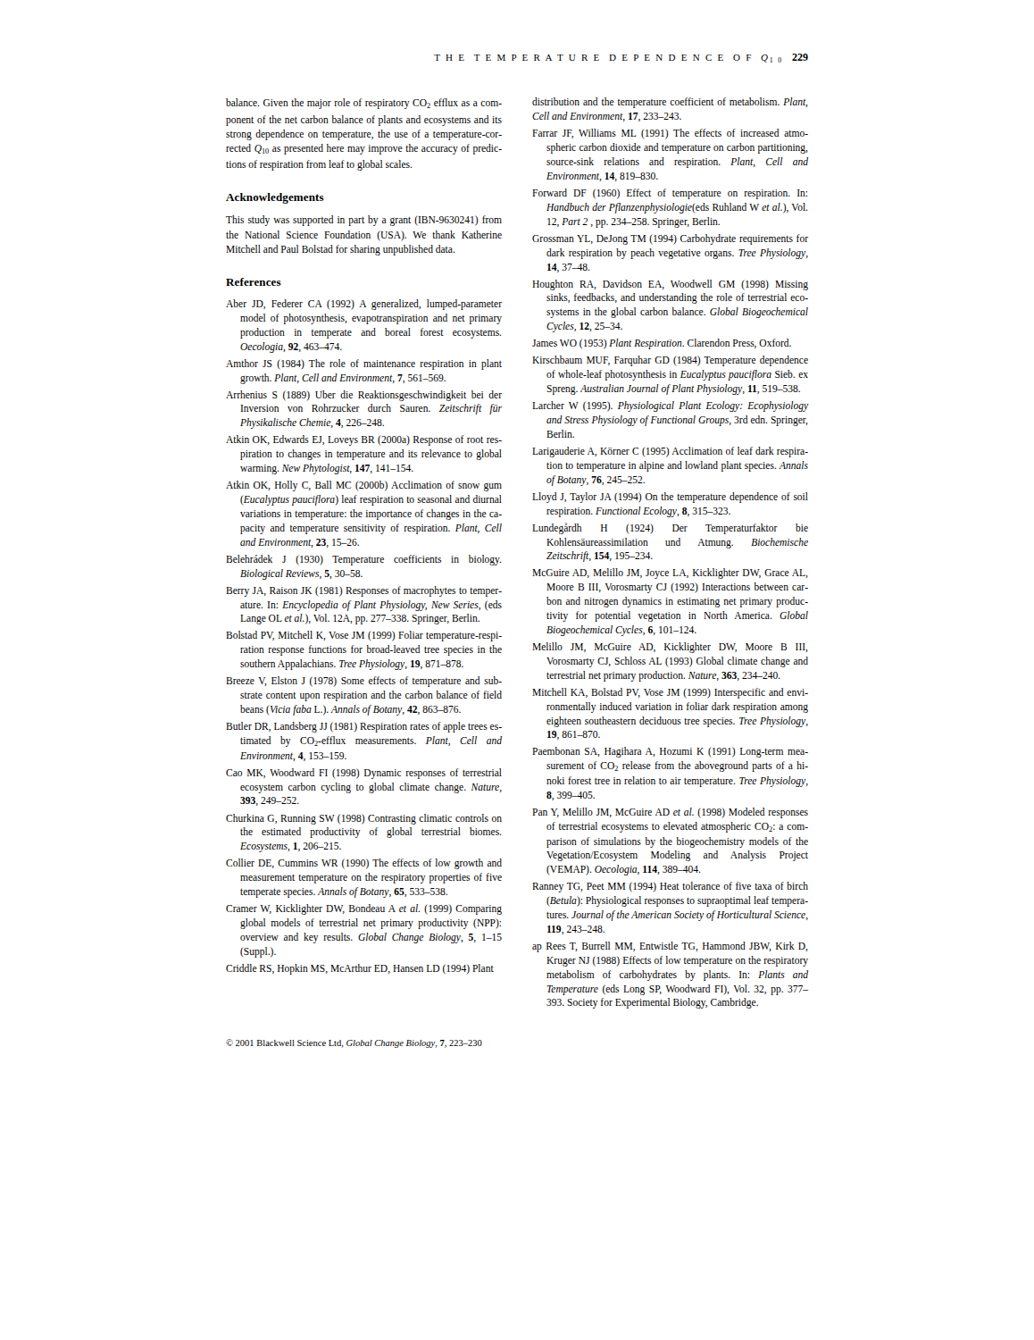T H E T E M P E R A T U R E D E P E N D E N C E O F Q 1 0229
balance. Given the major role of respiratory CO2 efflux as a component of the net carbon balance of plants and ecosystems and its strong dependence on temperature, the use of a temperature-corrected Q 10 as presented here may improve the accuracy of predictions of respiration from leaf to global scales.
Acknowledgements
This study was supported in part by a grant (IBN-9630241) from the National Science Foundation (USA). We thank Katherine Mitchell and Paul Bolstad for sharing unpublished data.
References
Aber JD, Federer CA (1992) A generalized, lumped-parameter model of photosynthesis, evapotranspiration and net primary production in temperate and boreal forest ecosystems. Oecologia, 92, 463–474.
Amthor JS (1984) The role of maintenance respiration in plant growth. Plant, Cell and Environment, 7, 561–569.
Arrhenius S (1889) Uber die Reaktionsgeschwindigkeit bei der Inversion von Rohrzucker durch Sauren. Zeitschrift für Physikalische Chemie, 4, 226–248.
Atkin OK, Edwards EJ, Loveys BR (2000a) Response of root respiration to changes in temperature and its relevance to global warming. New Phytologist, 147, 141–154.
Atkin OK, Holly C, Ball MC (2000b) Acclimation of snow gum (Eucalyptus pauciflora) leaf respiration to seasonal and diurnal variations in temperature: the importance of changes in the capacity and temperature sensitivity of respiration. Plant, Cell and Environment, 23, 15–26.
Belehrádek J (1930) Temperature coefficients in biology. Biological Reviews, 5, 30–58.
Berry JA, Raison JK (1981) Responses of macrophytes to temperature. In: Encyclopedia of Plant Physiology, New Series, (eds Lange OL et al.), Vol. 12A, pp. 277–338. Springer, Berlin.
Bolstad PV, Mitchell K, Vose JM (1999) Foliar temperature-respiration response functions for broad-leaved tree species in the southern Appalachians. Tree Physiology, 19, 871–878.
Breeze V, Elston J (1978) Some effects of temperature and substrate content upon respiration and the carbon balance of field beans (Vicia faba L.). Annals of Botany, 42, 863–876.
Butler DR, Landsberg JJ (1981) Respiration rates of apple trees estimated by CO2-efflux measurements. Plant, Cell and Environment, 4, 153–159.
Cao MK, Woodward FI (1998) Dynamic responses of terrestrial ecosystem carbon cycling to global climate change. Nature, 393, 249–252.
Churkina G, Running SW (1998) Contrasting climatic controls on the estimated productivity of global terrestrial biomes. Ecosystems, 1, 206–215.
Collier DE, Cummins WR (1990) The effects of low growth and measurement temperature on the respiratory properties of five temperate species. Annals of Botany, 65, 533–538.
Cramer W, Kicklighter DW, Bondeau A et al. (1999) Comparing global models of terrestrial net primary productivity (NPP): overview and key results. Global Change Biology, 5, 1–15 (Suppl.).
Criddle RS, Hopkin MS, McArthur ED, Hansen LD (1994) Plant
distribution and the temperature coefficient of metabolism. Plant, Cell and Environment, 17, 233–243.
Farrar JF, Williams ML (1991) The effects of increased atmospheric carbon dioxide and temperature on carbon partitioning, source-sink relations and respiration. Plant, Cell and Environment, 14, 819–830.
Forward DF (1960) Effect of temperature on respiration. In: Handbuch der Pflanzenphysiologie(eds Ruhland W et al.), Vol. 12, Part 2 , pp. 234–258. Springer, Berlin.
Grossman YL, DeJong TM (1994) Carbohydrate requirements for dark respiration by peach vegetative organs. Tree Physiology, 14, 37–48.
Houghton RA, Davidson EA, Woodwell GM (1998) Missing sinks, feedbacks, and understanding the role of terrestrial ecosystems in the global carbon balance. Global Biogeochemical Cycles, 12, 25–34.
James WO (1953) Plant Respiration. Clarendon Press, Oxford.
Kirschbaum MUF, Farquhar GD (1984) Temperature dependence of whole-leaf photosynthesis in Eucalyptus pauciflora Sieb. ex Spreng. Australian Journal of Plant Physiology, 11, 519–538.
Larcher W (1995). Physiological Plant Ecology: Ecophysiology and Stress Physiology of Functional Groups, 3rd edn. Springer, Berlin.
Larigauderie A, Körner C (1995) Acclimation of leaf dark respiration to temperature in alpine and lowland plant species. Annals of Botany, 76, 245–252.
Lloyd J, Taylor JA (1994) On the temperature dependence of soil respiration. Functional Ecology, 8, 315–323.
Lundegårdh H (1924) Der Temperaturfaktor bie Kohlensäureassimilation und Atmung. Biochemische Zeitschrift, 154, 195–234.
McGuire AD, Melillo JM, Joyce LA, Kicklighter DW, Grace AL, Moore B III, Vorosmarty CJ (1992) Interactions between carbon and nitrogen dynamics in estimating net primary productivity for potential vegetation in North America. Global Biogeochemical Cycles, 6, 101–124.
Melillo JM, McGuire AD, Kicklighter DW, Moore B III, Vorosmarty CJ, Schloss AL (1993) Global climate change and terrestrial net primary production. Nature, 363, 234–240.
Mitchell KA, Bolstad PV, Vose JM (1999) Interspecific and environmentally induced variation in foliar dark respiration among eighteen southeastern deciduous tree species. Tree Physiology, 19, 861–870.
Paembonan SA, Hagihara A, Hozumi K (1991) Long-term measurement of CO2 release from the aboveground parts of a hinoki forest tree in relation to air temperature. Tree Physiology, 8, 399–405.
Pan Y, Melillo JM, McGuire AD et al. (1998) Modeled responses of terrestrial ecosystems to elevated atmospheric CO2: a comparison of simulations by the biogeochemistry models of the Vegetation/Ecosystem Modeling and Analysis Project (VEMAP). Oecologia, 114, 389–404.
Ranney TG, Peet MM (1994) Heat tolerance of five taxa of birch (Betula): Physiological responses to supraoptimal leaf temperatures. Journal of the American Society of Horticultural Science, 119, 243–248.
ap Rees T, Burrell MM, Entwistle TG, Hammond JBW, Kirk D, Kruger NJ (1988) Effects of low temperature on the respiratory metabolism of carbohydrates by plants. In: Plants and Temperature (eds Long SP, Woodward FI), Vol. 32, pp. 377–393. Society for Experimental Biology, Cambridge.
© 2001 Blackwell Science Ltd, Global Change Biology, 7, 223–230